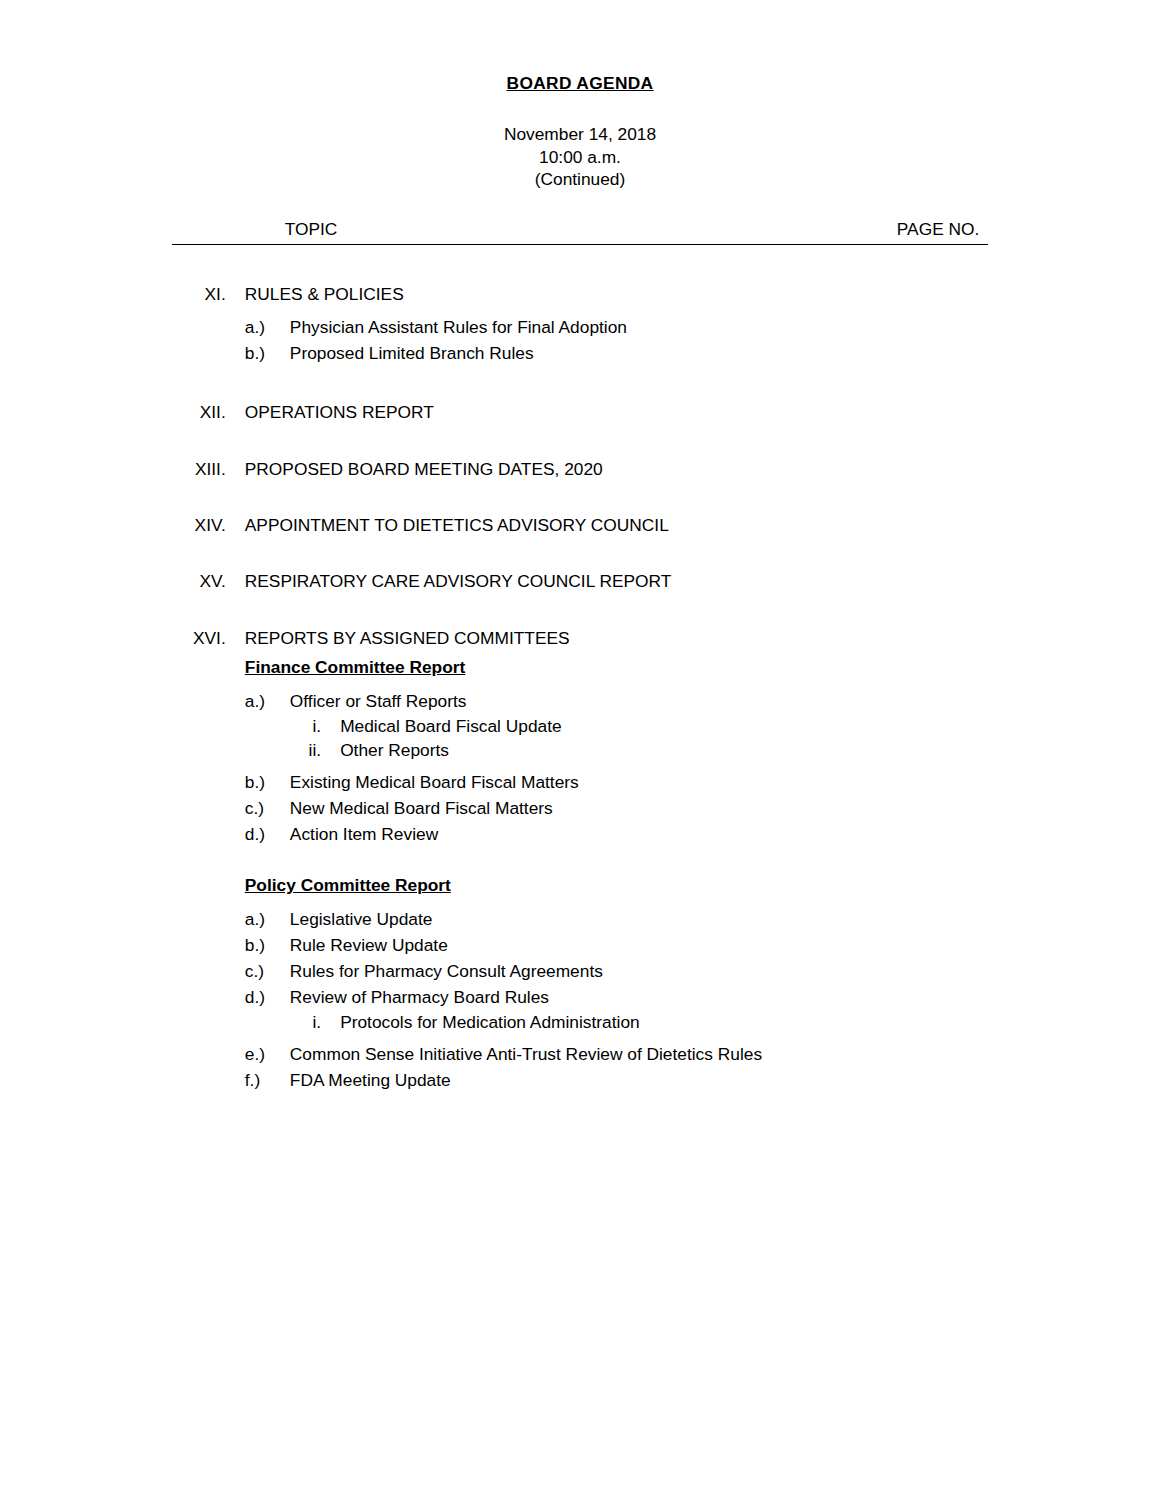BOARD AGENDA
November 14, 2018 10:00 a.m. (Continued)
TOPIC PAGE NO.
XI.
RULES & POLICIES
a.) Physician Assistant Rules for Final Adoption
b.) Proposed Limited Branch Rules
XII.
OPERATIONS REPORT
XIII.
PROPOSED BOARD MEETING DATES, 2020
XIV.
APPOINTMENT TO DIETETICS ADVISORY COUNCIL
XV.
RESPIRATORY CARE ADVISORY COUNCIL REPORT
XVI.
REPORTS BY ASSIGNED COMMITTEES
Finance Committee Report
a.)
Officer or Staff Reports
i. Medical Board Fiscal Update
ii. Other Reports
b.) Existing Medical Board Fiscal Matters
c.) New Medical Board Fiscal Matters
d.) Action Item Review
Policy Committee Report
a.) Legislative Update
b.) Rule Review Update
c.) Rules for Pharmacy Consult Agreements
d.)
Review of Pharmacy Board Rules
i. Protocols for Medication Administration
e.) Common Sense Initiative Anti-Trust Review of Dietetics Rules
f.) FDA Meeting Update